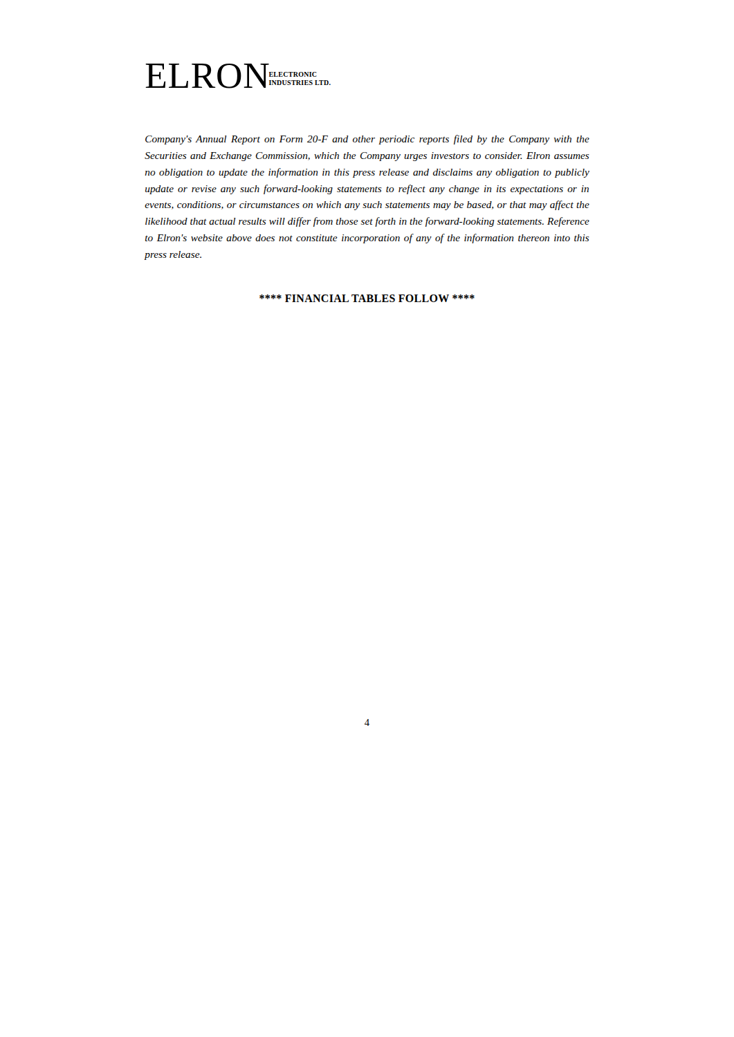ELRON ELECTRONIC INDUSTRIES LTD.
Company's Annual Report on Form 20-F and other periodic reports filed by the Company with the Securities and Exchange Commission, which the Company urges investors to consider. Elron assumes no obligation to update the information in this press release and disclaims any obligation to publicly update or revise any such forward-looking statements to reflect any change in its expectations or in events, conditions, or circumstances on which any such statements may be based, or that may affect the likelihood that actual results will differ from those set forth in the forward-looking statements. Reference to Elron's website above does not constitute incorporation of any of the information thereon into this press release.
**** FINANCIAL TABLES FOLLOW ****
4